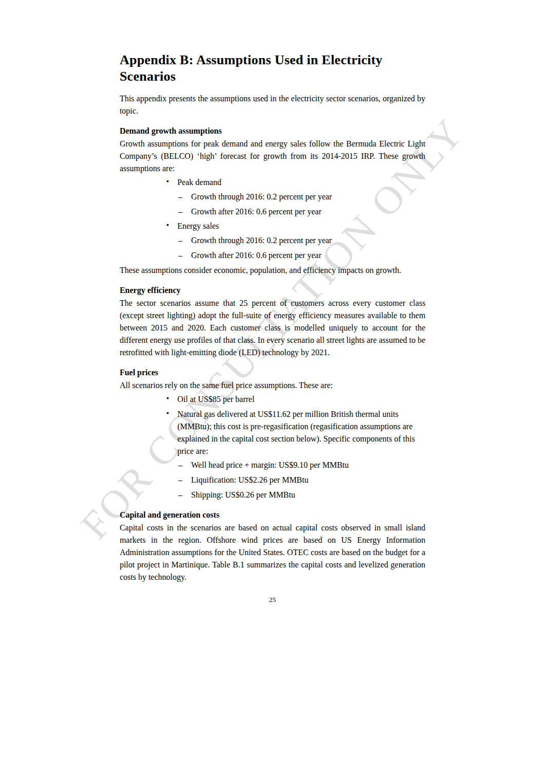FOR CONSULTATION ONLY
Appendix B: Assumptions Used in Electricity Scenarios
This appendix presents the assumptions used in the electricity sector scenarios, organized by topic.
Demand growth assumptions
Growth assumptions for peak demand and energy sales follow the Bermuda Electric Light Company’s (BELCO) ‘high’ forecast for growth from its 2014-2015 IRP. These growth assumptions are:
Peak demand
Growth through 2016: 0.2 percent per year
Growth after 2016: 0.6 percent per year
Energy sales
Growth through 2016: 0.2 percent per year
Growth after 2016: 0.6 percent per year
These assumptions consider economic, population, and efficiency impacts on growth.
Energy efficiency
The sector scenarios assume that 25 percent of customers across every customer class (except street lighting) adopt the full-suite of energy efficiency measures available to them between 2015 and 2020. Each customer class is modelled uniquely to account for the different energy use profiles of that class. In every scenario all street lights are assumed to be retrofitted with light-emitting diode (LED) technology by 2021.
Fuel prices
All scenarios rely on the same fuel price assumptions. These are:
Oil at US$85 per barrel
Natural gas delivered at US$11.62 per million British thermal units (MMBtu); this cost is pre-regasification (regasification assumptions are explained in the capital cost section below). Specific components of this price are:
Well head price + margin: US$9.10 per MMBtu
Liquification: US$2.26 per MMBtu
Shipping: US$0.26 per MMBtu
Capital and generation costs
Capital costs in the scenarios are based on actual capital costs observed in small island markets in the region. Offshore wind prices are based on US Energy Information Administration assumptions for the United States. OTEC costs are based on the budget for a pilot project in Martinique. Table B.1 summarizes the capital costs and levelized generation costs by technology.
25